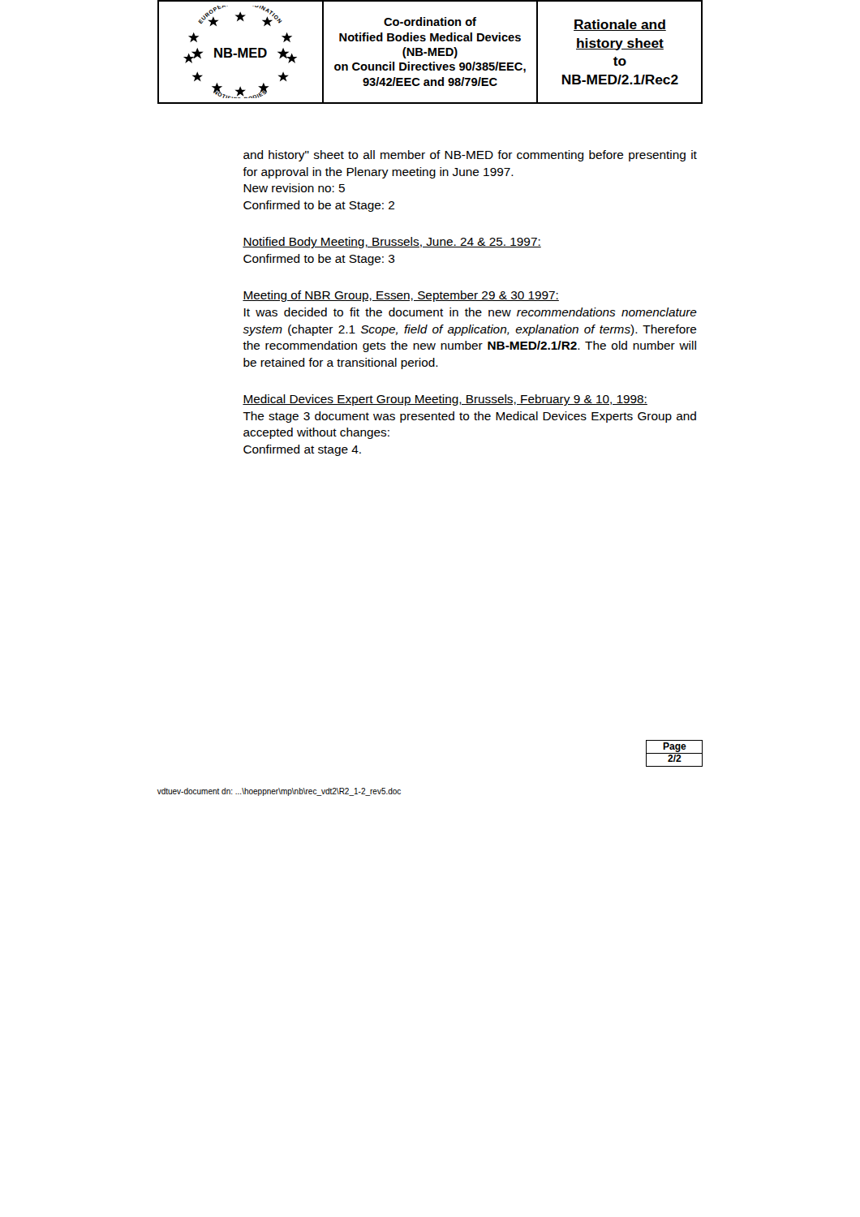| EUROPEAN CO-ORDINATION NOTIFIED BODIES NB-MED | Co-ordination of Notified Bodies Medical Devices (NB-MED) on Council Directives 90/385/EEC, 93/42/EEC and 98/79/EC | Rationale and history sheet to NB-MED/2.1/Rec2 |
and history" sheet to all member of NB-MED for commenting before presenting it for approval in the Plenary meeting in June 1997.
New revision no: 5
Confirmed to be at Stage: 2
Notified Body Meeting, Brussels, June. 24 & 25. 1997:
Confirmed to be at Stage: 3
Meeting of NBR Group, Essen, September 29 & 30 1997:
It was decided to fit the document in the new recommendations nomenclature system (chapter 2.1 Scope, field of application, explanation of terms). Therefore the recommendation gets the new number NB-MED/2.1/R2. The old number will be retained for a transitional period.
Medical Devices Expert Group Meeting, Brussels, February 9 & 10, 1998:
The stage 3 document was presented to the Medical Devices Experts Group and accepted without changes:
Confirmed at stage 4.
Page 2/2
vdtuev-document dn: ...\hoeppner\mp\nb\rec_vdt2\R2_1-2_rev5.doc